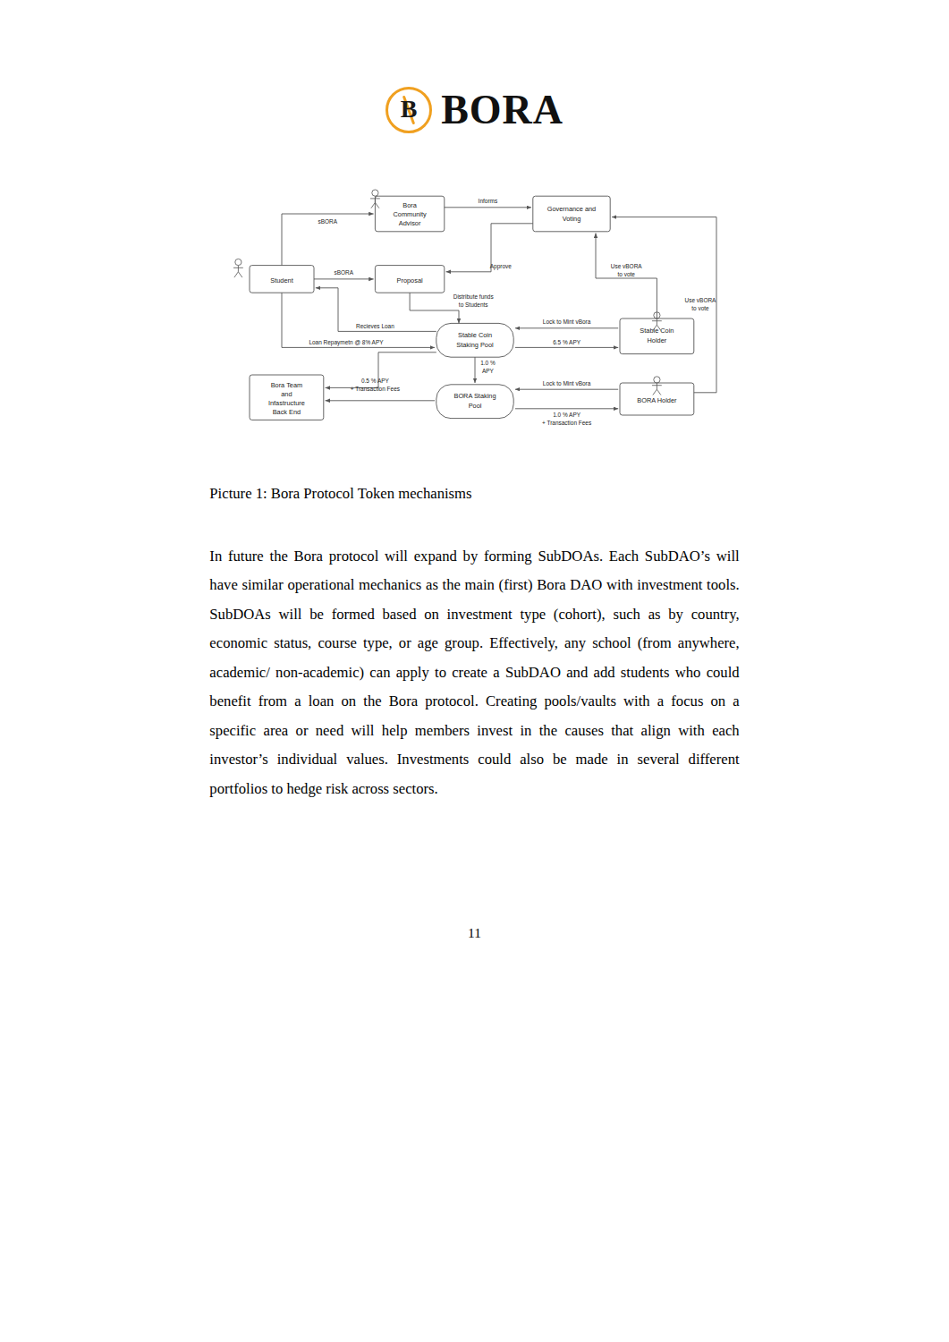BORA
Bora Community Advisor Governance and Voting Student Proposal Stable Coin Staking Pool Stable Coin Holder Bora Team and Infastructure Back End BORA Staking Pool BORA Holder sBORA sBORA Informs Approve Distribute funds to Students Recieves Loan Loan Repaymetn @ 8% APY Lock to Mint vBora 6.5 % APY Use vBORA to vote Use vBORA to vote 0.5 % APY + Transaction Fees 1.0 % APY Lock to Mint vBora 1.0 % APY + Transaction Fees
Picture 1: Bora Protocol Token mechanisms
In future the Bora protocol will expand by forming SubDOAs. Each SubDAO’s will have similar operational mechanics as the main (first) Bora DAO with investment tools. SubDOAs will be formed based on investment type (cohort), such as by country, economic status, course type, or age group. Effectively, any school (from anywhere, academic/ non-academic) can apply to create a SubDAO and add students who could benefit from a loan on the Bora protocol. Creating pools/vaults with a focus on a specific area or need will help members invest in the causes that align with each investor’s individual values. Investments could also be made in several different portfolios to hedge risk across sectors.
11